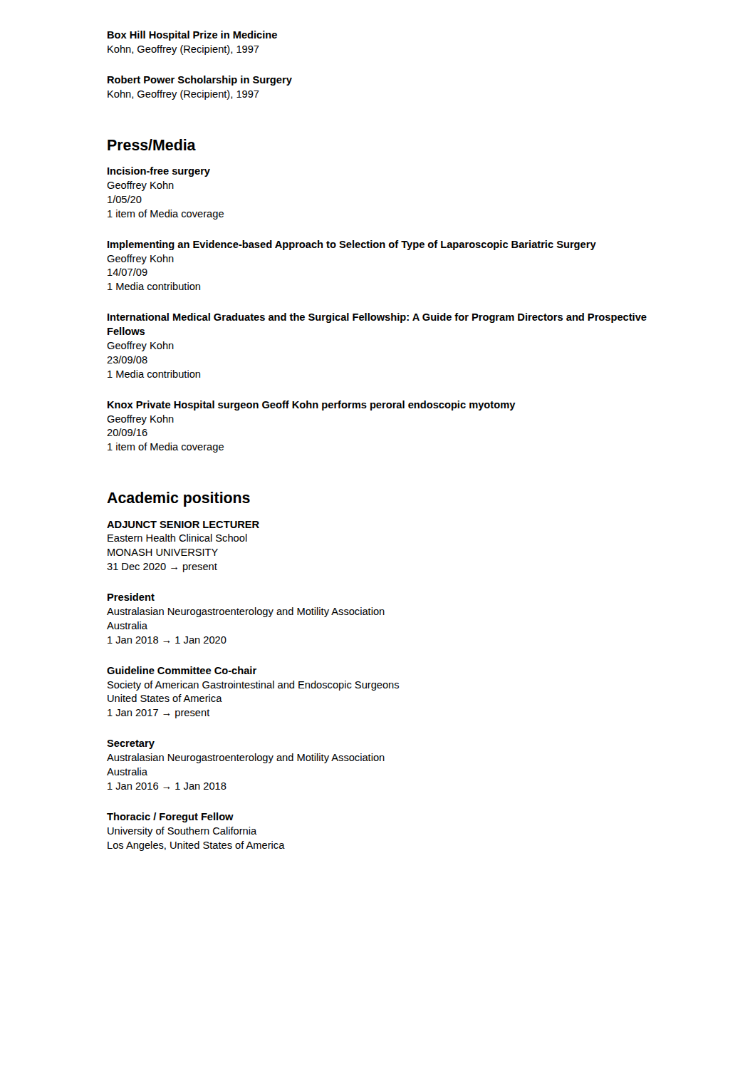Box Hill Hospital Prize in Medicine
Kohn, Geoffrey (Recipient), 1997
Robert Power Scholarship in Surgery
Kohn, Geoffrey (Recipient), 1997
Press/Media
Incision-free surgery
Geoffrey Kohn
1/05/20
1 item of Media coverage
Implementing an Evidence-based Approach to Selection of Type of Laparoscopic Bariatric Surgery
Geoffrey Kohn
14/07/09
1 Media contribution
International Medical Graduates and the Surgical Fellowship: A Guide for Program Directors and Prospective Fellows
Geoffrey Kohn
23/09/08
1 Media contribution
Knox Private Hospital surgeon Geoff Kohn performs peroral endoscopic myotomy
Geoffrey Kohn
20/09/16
1 item of Media coverage
Academic positions
ADJUNCT SENIOR LECTURER
Eastern Health Clinical School
MONASH UNIVERSITY
31 Dec 2020 → present
President
Australasian Neurogastroenterology and Motility Association
Australia
1 Jan 2018 → 1 Jan 2020
Guideline Committee Co-chair
Society of American Gastrointestinal and Endoscopic Surgeons
United States of America
1 Jan 2017 → present
Secretary
Australasian Neurogastroenterology and Motility Association
Australia
1 Jan 2016 → 1 Jan 2018
Thoracic / Foregut Fellow
University of Southern California
Los Angeles, United States of America